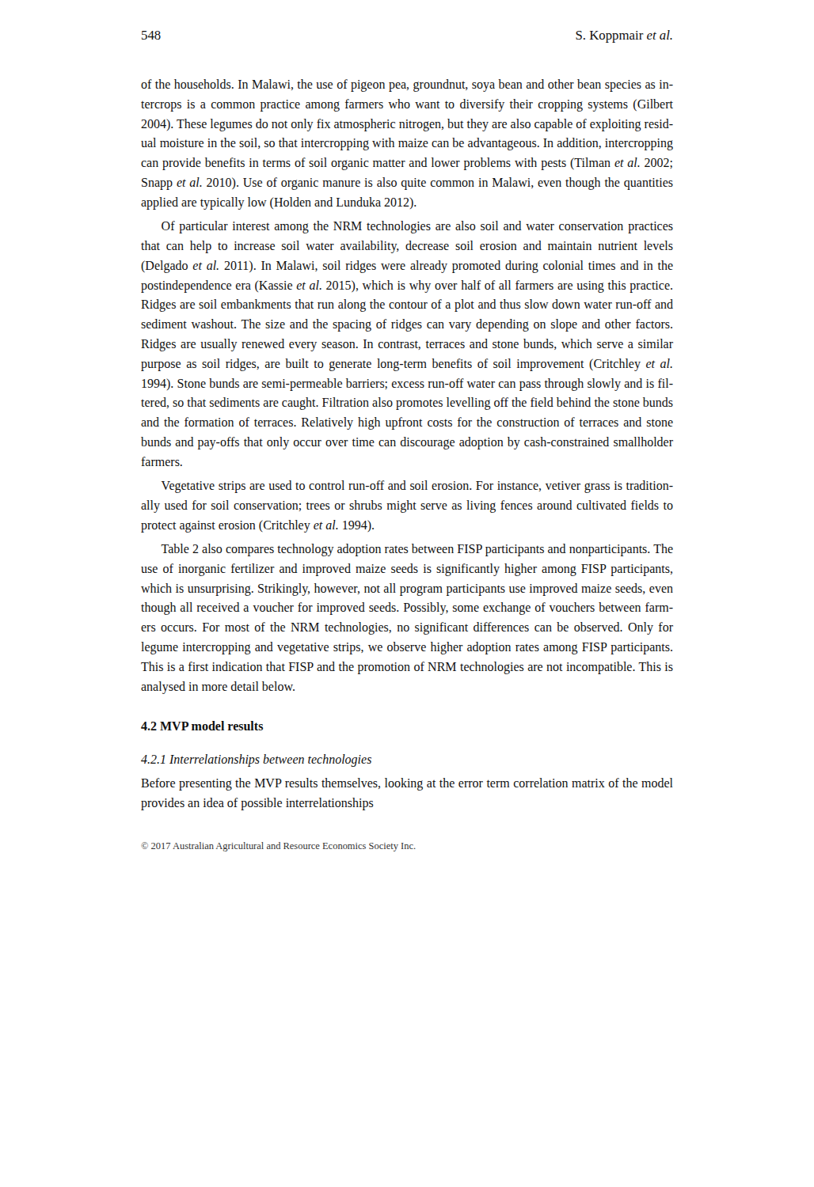548 S. Koppmair et al.
of the households. In Malawi, the use of pigeon pea, groundnut, soya bean and other bean species as intercrops is a common practice among farmers who want to diversify their cropping systems (Gilbert 2004). These legumes do not only fix atmospheric nitrogen, but they are also capable of exploiting residual moisture in the soil, so that intercropping with maize can be advantageous. In addition, intercropping can provide benefits in terms of soil organic matter and lower problems with pests (Tilman et al. 2002; Snapp et al. 2010). Use of organic manure is also quite common in Malawi, even though the quantities applied are typically low (Holden and Lunduka 2012).
Of particular interest among the NRM technologies are also soil and water conservation practices that can help to increase soil water availability, decrease soil erosion and maintain nutrient levels (Delgado et al. 2011). In Malawi, soil ridges were already promoted during colonial times and in the postindependence era (Kassie et al. 2015), which is why over half of all farmers are using this practice. Ridges are soil embankments that run along the contour of a plot and thus slow down water run-off and sediment washout. The size and the spacing of ridges can vary depending on slope and other factors. Ridges are usually renewed every season. In contrast, terraces and stone bunds, which serve a similar purpose as soil ridges, are built to generate long-term benefits of soil improvement (Critchley et al. 1994). Stone bunds are semi-permeable barriers; excess run-off water can pass through slowly and is filtered, so that sediments are caught. Filtration also promotes levelling off the field behind the stone bunds and the formation of terraces. Relatively high upfront costs for the construction of terraces and stone bunds and pay-offs that only occur over time can discourage adoption by cash-constrained smallholder farmers.
Vegetative strips are used to control run-off and soil erosion. For instance, vetiver grass is traditionally used for soil conservation; trees or shrubs might serve as living fences around cultivated fields to protect against erosion (Critchley et al. 1994).
Table 2 also compares technology adoption rates between FISP participants and nonparticipants. The use of inorganic fertilizer and improved maize seeds is significantly higher among FISP participants, which is unsurprising. Strikingly, however, not all program participants use improved maize seeds, even though all received a voucher for improved seeds. Possibly, some exchange of vouchers between farmers occurs. For most of the NRM technologies, no significant differences can be observed. Only for legume intercropping and vegetative strips, we observe higher adoption rates among FISP participants. This is a first indication that FISP and the promotion of NRM technologies are not incompatible. This is analysed in more detail below.
4.2 MVP model results
4.2.1 Interrelationships between technologies
Before presenting the MVP results themselves, looking at the error term correlation matrix of the model provides an idea of possible interrelationships
© 2017 Australian Agricultural and Resource Economics Society Inc.